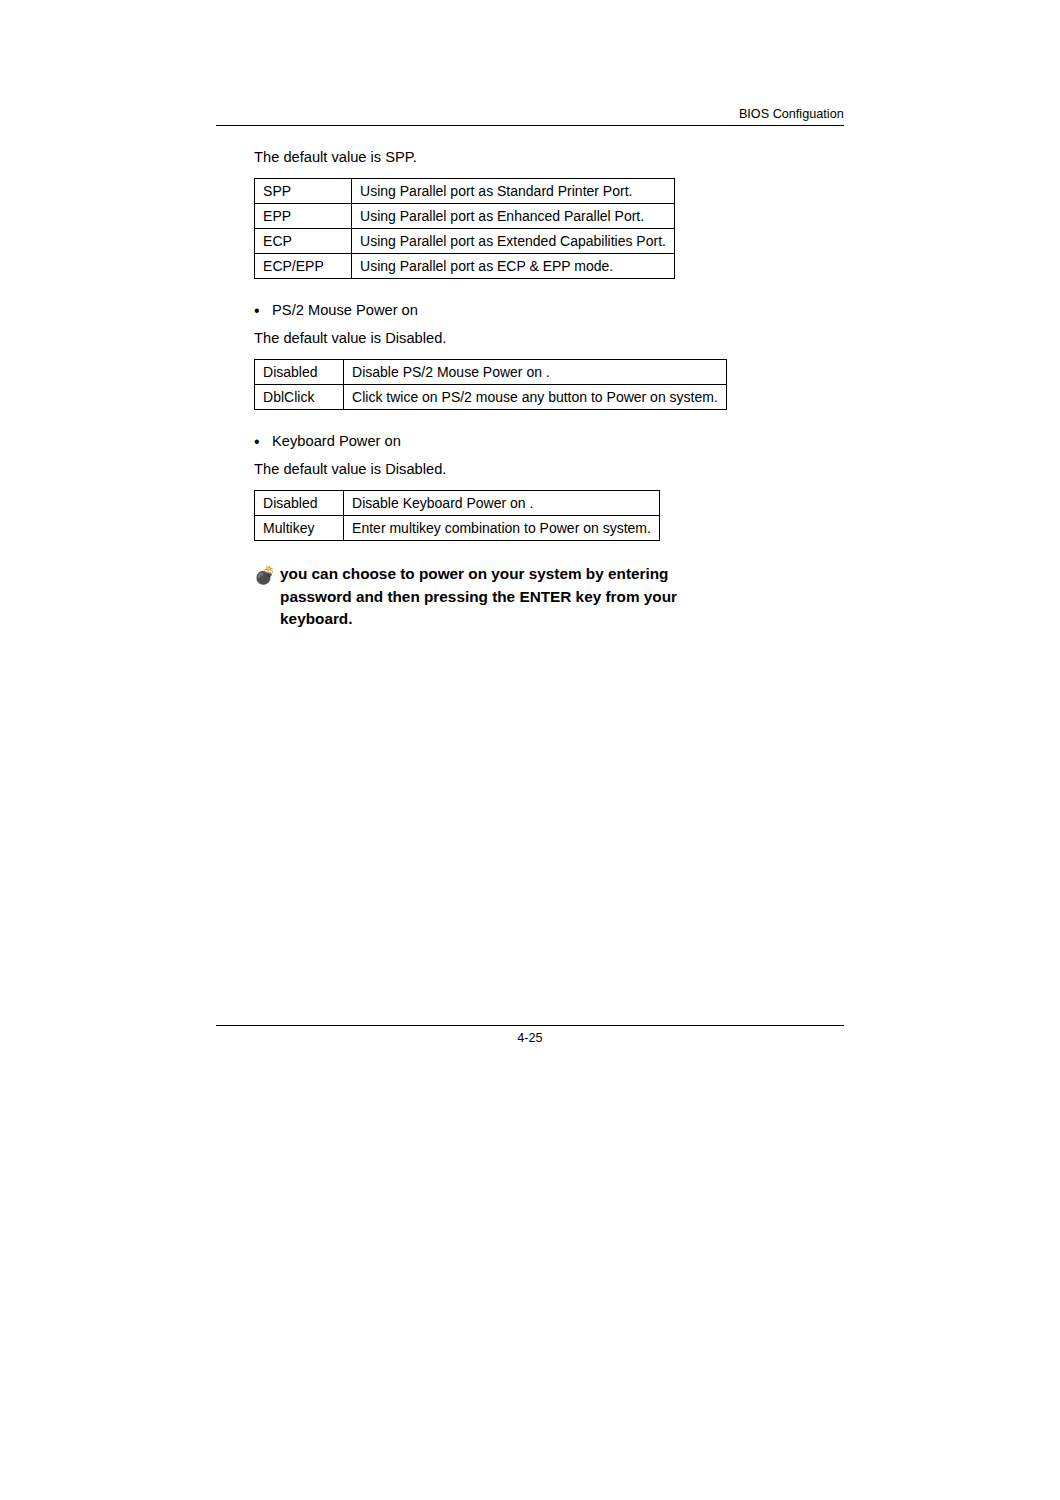BIOS Configuation
The default value is SPP.
| SPP | Using Parallel port as Standard Printer Port. |
| EPP | Using Parallel port as Enhanced Parallel Port. |
| ECP | Using Parallel port as Extended Capabilities Port. |
| ECP/EPP | Using Parallel port as ECP & EPP mode. |
PS/2 Mouse Power on
The default value is Disabled.
| Disabled | Disable PS/2 Mouse Power on . |
| DblClick | Click twice on PS/2 mouse any button to Power on system. |
Keyboard Power on
The default value is Disabled.
| Disabled | Disable Keyboard Power on . |
| Multikey | Enter multikey combination to Power on system. |
💣 you can choose to power on your system by entering password and then pressing the ENTER key from your keyboard.
4-25